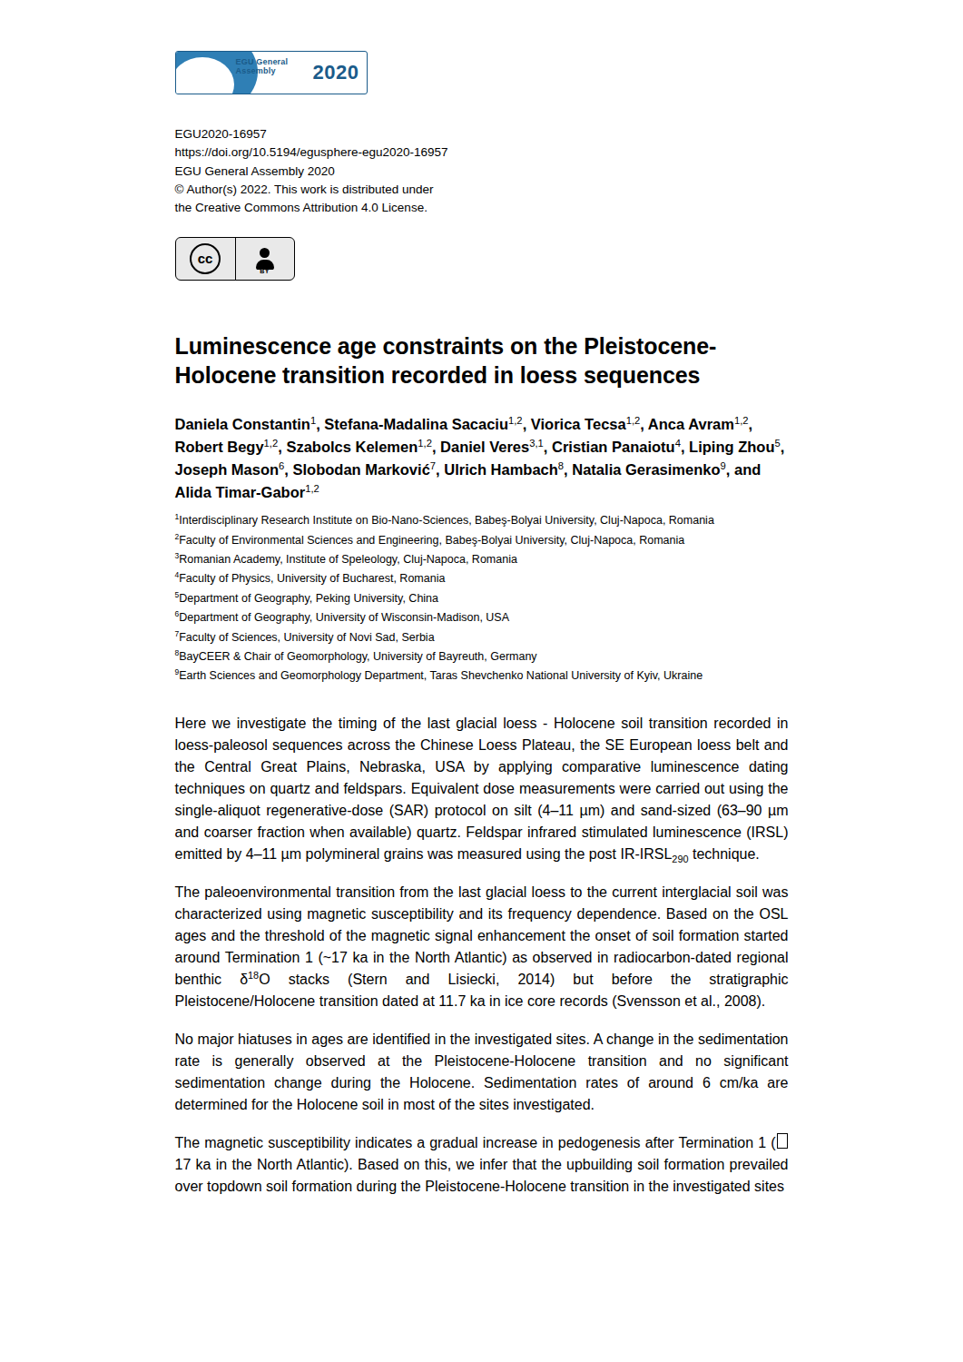EGU General
Assembly
2020
EGU2020-16957
https://doi.org/10.5194/egusphere-egu2020-16957
EGU General Assembly 2020
© Author(s) 2022. This work is distributed under
the Creative Commons Attribution 4.0 License.
cc
BY
Luminescence age constraints on the Pleistocene-Holocene transition recorded in loess sequences
Daniela Constantin1, Stefana-Madalina Sacaciu1,2, Viorica Tecsa1,2, Anca Avram1,2, Robert Begy1,2, Szabolcs Kelemen1,2, Daniel Veres3,1, Cristian Panaiotu4, Liping Zhou5, Joseph Mason6, Slobodan Marković7, Ulrich Hambach8, Natalia Gerasimenko9, and Alida Timar-Gabor1,2
1Interdisciplinary Research Institute on Bio-Nano-Sciences, Babeş-Bolyai University, Cluj-Napoca, Romania
2Faculty of Environmental Sciences and Engineering, Babeş-Bolyai University, Cluj-Napoca, Romania
3Romanian Academy, Institute of Speleology, Cluj-Napoca, Romania
4Faculty of Physics, University of Bucharest, Romania
5Department of Geography, Peking University, China
6Department of Geography, University of Wisconsin-Madison, USA
7Faculty of Sciences, University of Novi Sad, Serbia
8BayCEER & Chair of Geomorphology, University of Bayreuth, Germany
9Earth Sciences and Geomorphology Department, Taras Shevchenko National University of Kyiv, Ukraine
Here we investigate the timing of the last glacial loess - Holocene soil transition recorded in loess-paleosol sequences across the Chinese Loess Plateau, the SE European loess belt and the Central Great Plains, Nebraska, USA by applying comparative luminescence dating techniques on quartz and feldspars. Equivalent dose measurements were carried out using the single-aliquot regenerative-dose (SAR) protocol on silt (4–11 µm) and sand-sized (63–90 µm and coarser fraction when available) quartz. Feldspar infrared stimulated luminescence (IRSL) emitted by 4–11 µm polymineral grains was measured using the post IR-IRSL290 technique.
The paleoenvironmental transition from the last glacial loess to the current interglacial soil was characterized using magnetic susceptibility and its frequency dependence. Based on the OSL ages and the threshold of the magnetic signal enhancement the onset of soil formation started around Termination 1 (~17 ka in the North Atlantic) as observed in radiocarbon-dated regional benthic δ18O stacks (Stern and Lisiecki, 2014) but before the stratigraphic Pleistocene/Holocene transition dated at 11.7 ka in ice core records (Svensson et al., 2008).
No major hiatuses in ages are identified in the investigated sites. A change in the sedimentation rate is generally observed at the Pleistocene-Holocene transition and no significant sedimentation change during the Holocene. Sedimentation rates of around 6 cm/ka are determined for the Holocene soil in most of the sites investigated.
The magnetic susceptibility indicates a gradual increase in pedogenesis after Termination 1 ( 17 ka in the North Atlantic). Based on this, we infer that the upbuilding soil formation prevailed over topdown soil formation during the Pleistocene-Holocene transition in the investigated sites